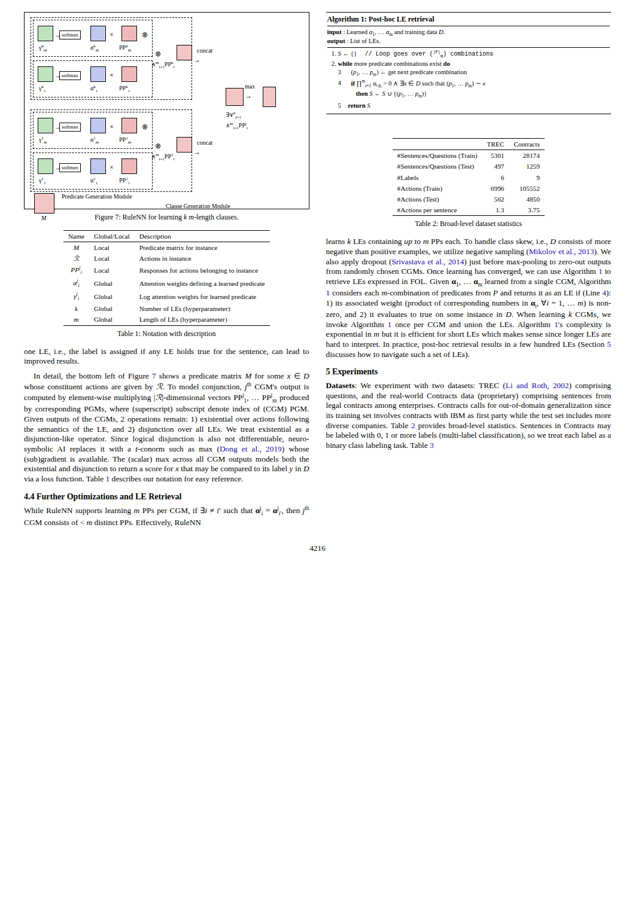γkm
softmax
→
αkm
×
PPkm
⊗
γk1
softmax
→
αk1
×
PPk1
⊗
∧mi=1PPki
concat
→
γ1m
softmax
→
α1m
×
PP1m
⊗
γ11
softmax
→
α11
×
PP11
⊗
∧mi=1PP1i
concat
→
max
→
∃∨kj=1
∧mi=1PPji
M
Predicate Generation Module
Clause Generation Module
Figure 7: RuleNN for learning k m-length clauses.
| Name | Global/Local | Description |
| --- | --- | --- |
| M | Local | Predicate matrix for instance |
| ℛ | Local | Actions in instance |
| PP j i | Local | Responses for actions belonging to instance |
| α j i | Global | Attention weights defining a learned predicate |
| γ j i | Global | Log attention weights for learned predicate |
| k | Global | Number of LEs (hyperparameter) |
| m | Global | Length of LEs (hyperparameter) |
Table 1: Notation with description
one LE, i.e., the label is assigned if any LE holds true for the sentence, can lead to improved results.
In detail, the bottom left of Figure 7 shows a predicate matrix M for some x ∈ D whose constituent actions are given by ℛ. To model conjunction, jth CGM's output is computed by element-wise multiplying |ℛ|-dimensional vectors PPj1, … PPjm produced by corresponding PGMs, where (superscript) subscript denote index of (CGM) PGM. Given outputs of the CGMs, 2 operations remain: 1) existential over actions following the semantics of the LE, and 2) disjunction over all LEs. We treat existential as a disjunction-like operator. Since logical disjunction is also not differentiable, neuro-symbolic AI replaces it with a t-conorm such as max (Dong et al., 2019) whose (sub)gradient is available. The (scalar) max across all CGM outputs models both the existential and disjunction to return a score for x that may be compared to its label y in D via a loss function. Table 1 describes our notation for easy reference.
4.4 Further Optimizations and LE Retrieval
While RuleNN supports learning m PPs per CGM, if ∃i ≠ i′ such that αji = αji′, then jth CGM consists of < m distinct PPs. Effectively, RuleNN
Algorithm 1: Post-hoc LE retrieval
input : Learned α1, … αm and training data D.
output : List of LEs.
S ← {} // Loop goes over (|P|m) combinations
while more predicate combinations exist do
3 (p1, … pm) ← get next predicate combination
4 if ∏mi=1 αi pi > 0 ∧ ∃x ∈ D such that (p1, … pm) ∼ x
then S ← S ∪ {(p1, … pm)}
5 return S
| | TREC | Contracts |
| --- | --- | --- |
| #Sentences/Questions (Train) | 5301 | 28174 |
| #Sentences/Questions (Test) | 497 | 1259 |
| #Labels | 6 | 9 |
| #Actions (Train) | 6996 | 105552 |
| #Actions (Test) | 562 | 4850 |
| #Actions per sentence | 1.3 | 3.75 |
Table 2: Broad-level dataset statistics
learns k LEs containing up to m PPs each. To handle class skew, i.e., D consists of more negative than positive examples, we utilize negative sampling (Mikolov et al., 2013). We also apply dropout (Srivastava et al., 2014) just before max-pooling to zero-out outputs from randomly chosen CGMs. Once learning has converged, we can use Algorithm 1 to retrieve LEs expressed in FOL. Given α1, … αm learned from a single CGM, Algorithm 1 considers each m-combination of predicates from P and returns it as an LE if (Line 4): 1) its associated weight (product of corresponding numbers in αi, ∀i = 1, … m) is non-zero, and 2) it evaluates to true on some instance in D. When learning k CGMs, we invoke Algorithm 1 once per CGM and union the LEs. Algorithm 1's complexity is exponential in m but it is efficient for short LEs which makes sense since longer LEs are hard to interpret. In practice, post-hoc retrieval results in a few hundred LEs (Section 5 discusses how to navigate such a set of LEs).
5 Experiments
Datasets: We experiment with two datasets: TREC (Li and Roth, 2002) comprising questions, and the real-world Contracts data (proprietary) comprising sentences from legal contracts among enterprises. Contracts calls for out-of-domain generalization since its training set involves contracts with IBM as first party while the test set includes more diverse companies. Table 2 provides broad-level statistics. Sentences in Contracts may be labeled with 0, 1 or more labels (multi-label classification), so we treat each label as a binary class labeling task. Table 3
4216